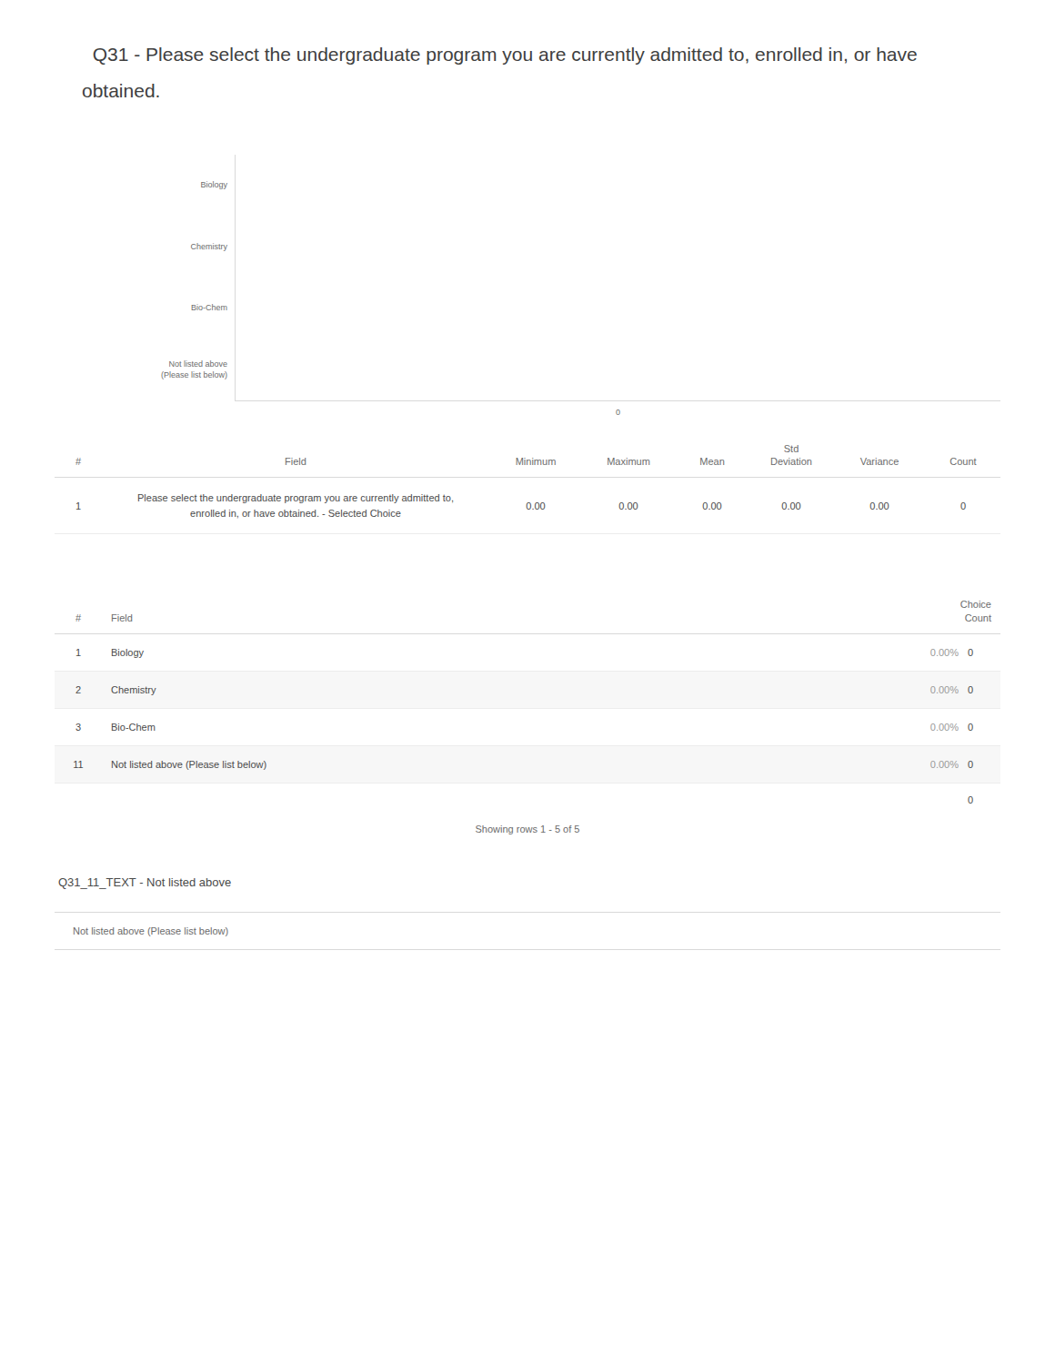Q31 - Please select the undergraduate program you are currently admitted to, enrolled in, or have obtained.
Biology
Chemistry
Bio-Chem
Not listed above
(Please list below)
0
| # | Field | Minimum | Maximum | Mean | Std Deviation | Variance | Count |
| --- | --- | --- | --- | --- | --- | --- | --- |
| 1 | Please select the undergraduate program you are currently admitted to, enrolled in, or have obtained. - Selected Choice | 0.00 | 0.00 | 0.00 | 0.00 | 0.00 | 0 |
| # | Field | Choice Count |
| --- | --- | --- |
| 1 | Biology | 0.00% | 0 |
| 2 | Chemistry | 0.00% | 0 |
| 3 | Bio-Chem | 0.00% | 0 |
| 11 | Not listed above (Please list below) | 0.00% | 0 |
| | | | 0 |
Showing rows 1 - 5 of 5
Q31_11_TEXT - Not listed above
Not listed above (Please list below)